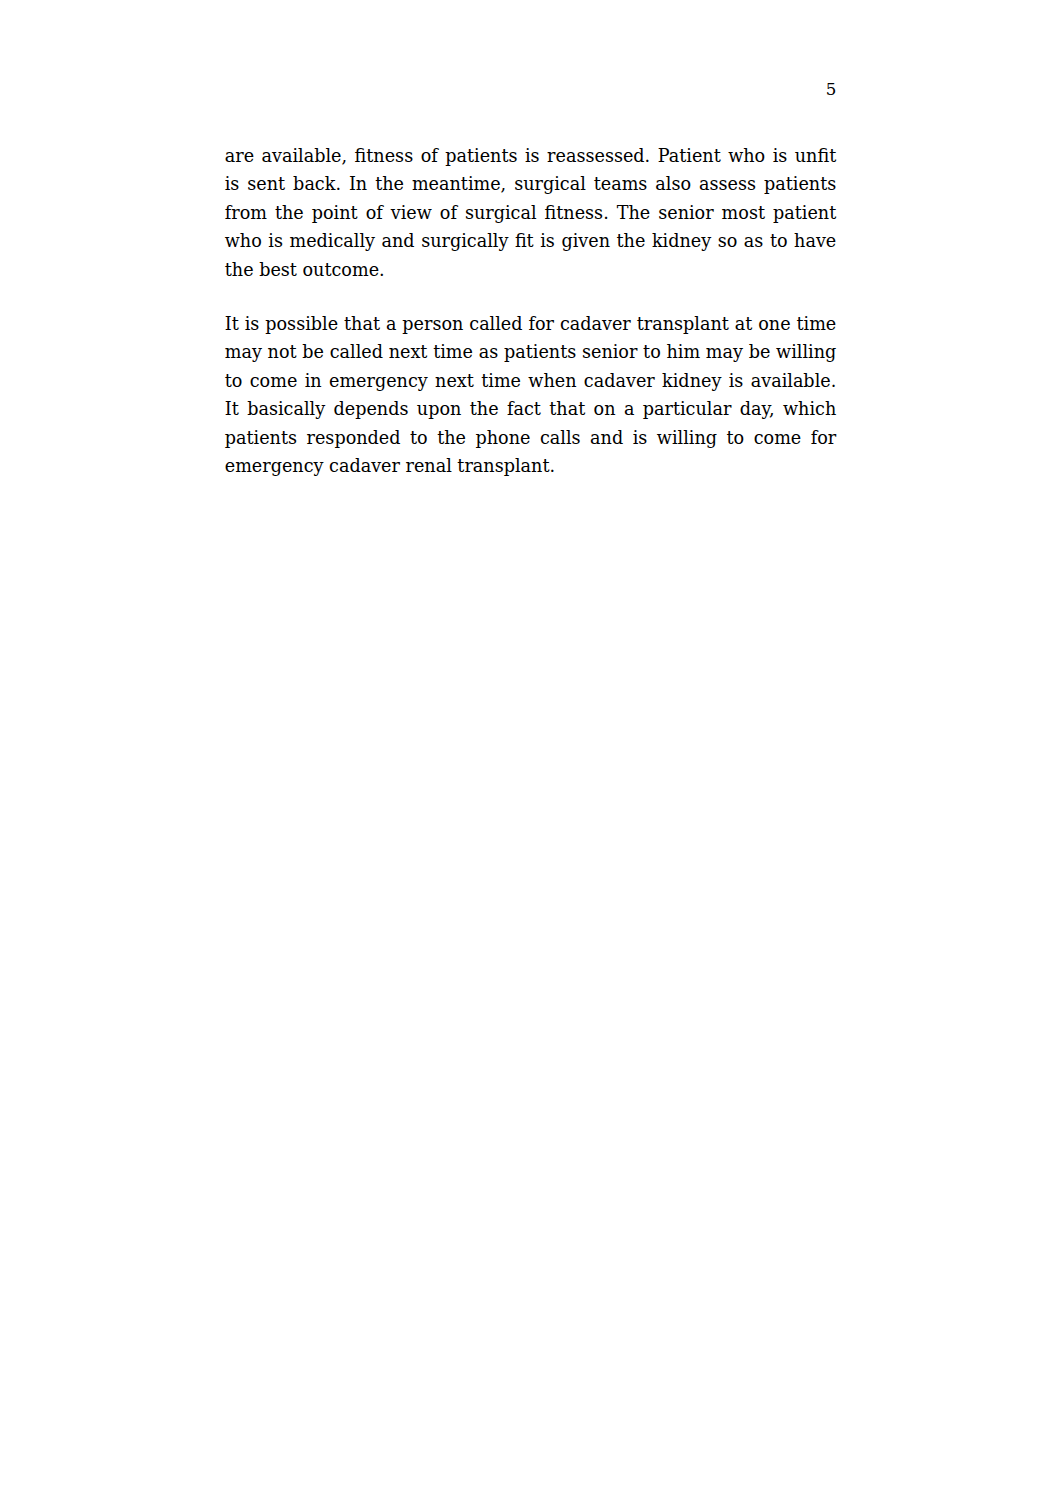5
are available, fitness of patients is reassessed. Patient who is unfit is sent back. In the meantime, surgical teams also assess patients from the point of view of surgical fitness. The senior most patient who is medically and surgically fit is given the kidney so as to have the best outcome.
It is possible that a person called for cadaver transplant at one time may not be called next time as patients senior to him may be willing to come in emergency next time when cadaver kidney is available. It basically depends upon the fact that on a particular day, which patients responded to the phone calls and is willing to come for emergency cadaver renal transplant.